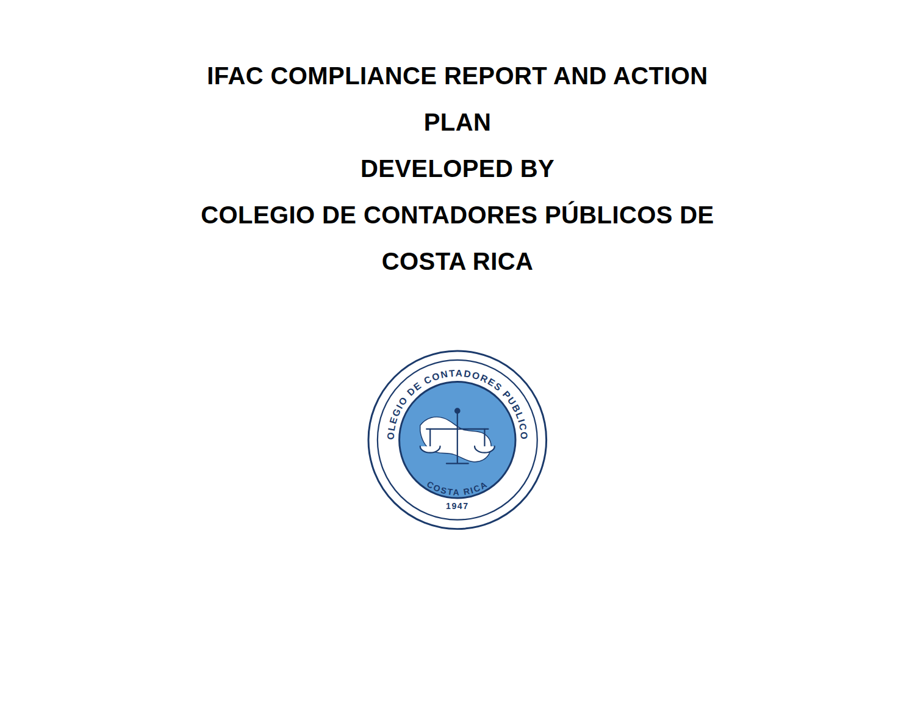IFAC COMPLIANCE REPORT AND ACTION PLAN DEVELOPED BY COLEGIO DE CONTADORES PÚBLICOS DE COSTA RICA
COLEGIO DE CONTADORES PUBLICOS COSTA RICA 1947